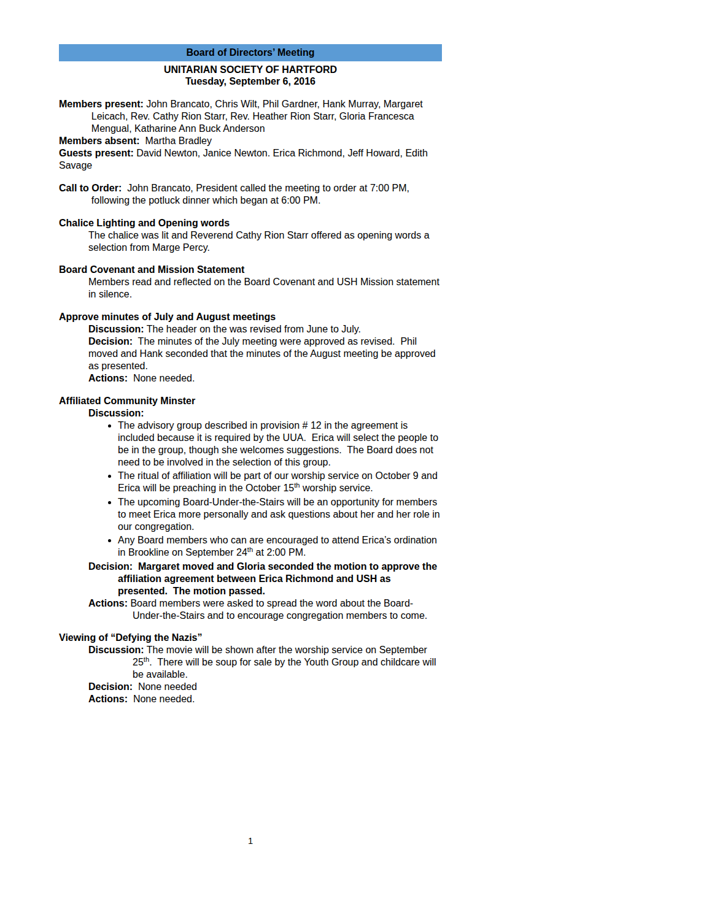Board of Directors’ Meeting
UNITARIAN SOCIETY OF HARTFORDTuesday, September 6, 2016
Members present: John Brancato, Chris Wilt, Phil Gardner, Hank Murray, Margaret Leicach, Rev. Cathy Rion Starr, Rev. Heather Rion Starr, Gloria Francesca Mengual, Katharine Ann Buck Anderson
Members absent: Martha Bradley
Guests present: David Newton, Janice Newton. Erica Richmond, Jeff Howard, Edith Savage
Call to Order: John Brancato, President called the meeting to order at 7:00 PM, following the potluck dinner which began at 6:00 PM.
Chalice Lighting and Opening words
The chalice was lit and Reverend Cathy Rion Starr offered as opening words a selection from Marge Percy.
Board Covenant and Mission Statement
Members read and reflected on the Board Covenant and USH Mission statement in silence.
Approve minutes of July and August meetings
Discussion: The header on the was revised from June to July.
Decision: The minutes of the July meeting were approved as revised. Phil moved and Hank seconded that the minutes of the August meeting be approved as presented.
Actions: None needed.
Affiliated Community Minster
Discussion:
The advisory group described in provision # 12 in the agreement is included because it is required by the UUA. Erica will select the people to be in the group, though she welcomes suggestions. The Board does not need to be involved in the selection of this group.
The ritual of affiliation will be part of our worship service on October 9 and Erica will be preaching in the October 15th worship service.
The upcoming Board-Under-the-Stairs will be an opportunity for members to meet Erica more personally and ask questions about her and her role in our congregation.
Any Board members who can are encouraged to attend Erica’s ordination in Brookline on September 24th at 2:00 PM.
Decision: Margaret moved and Gloria seconded the motion to approve the affiliation agreement between Erica Richmond and USH as presented. The motion passed.
Actions: Board members were asked to spread the word about the Board-Under-the-Stairs and to encourage congregation members to come.
Viewing of “Defying the Nazis”
Discussion: The movie will be shown after the worship service on September 25th. There will be soup for sale by the Youth Group and childcare will be available.
Decision: None needed
Actions: None needed.
1